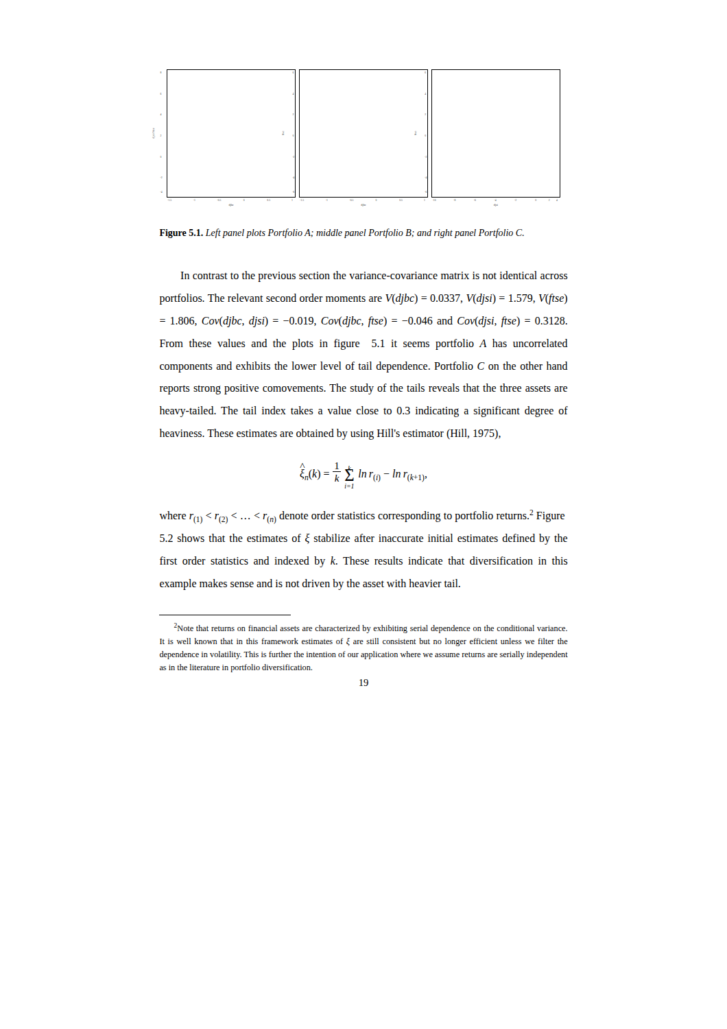djsi/ftse djbc 8 6 4 2 0 -2 -4 -1.5 -1 -0.5 0 0.5 1
ftse djbc 6 4 2 0 -2 -4 -6 -1.5 -1 -0.5 0 0.5 1
ftse djsi 6 4 2 0 -2 -4 -6 -10 -8 -6 -4 -2 0 2 4
Figure 5.1. Left panel plots Portfolio A; middle panel Portfolio B; and right panel Portfolio C.
In contrast to the previous section the variance-covariance matrix is not identical across portfolios. The relevant second order moments are V(djbc) = 0.0337, V(djsi) = 1.579, V(ftse) = 1.806, Cov(djbc, djsi) = −0.019, Cov(djbc, ftse) = −0.046 and Cov(djsi, ftse) = 0.3128. From these values and the plots in figure 5.1 it seems portfolio A has uncorrelated components and exhibits the lower level of tail dependence. Portfolio C on the other hand reports strong positive comovements. The study of the tails reveals that the three assets are heavy-tailed. The tail index takes a value close to 0.3 indicating a significant degree of heaviness. These estimates are obtained by using Hill's estimator (Hill, 1975),
ξn(k) = 1 k kΣi=1 ln r(i) − ln r(k+1),
where r(1) < r(2) < … < r(n) denote order statistics corresponding to portfolio returns.2 Figure 5.2 shows that the estimates of ξ stabilize after inaccurate initial estimates defined by the first order statistics and indexed by k. These results indicate that diversification in this example makes sense and is not driven by the asset with heavier tail.
2Note that returns on financial assets are characterized by exhibiting serial dependence on the conditional variance. It is well known that in this framework estimates of ξ are still consistent but no longer efficient unless we filter the dependence in volatility. This is further the intention of our application where we assume returns are serially independent as in the literature in portfolio diversification.
19